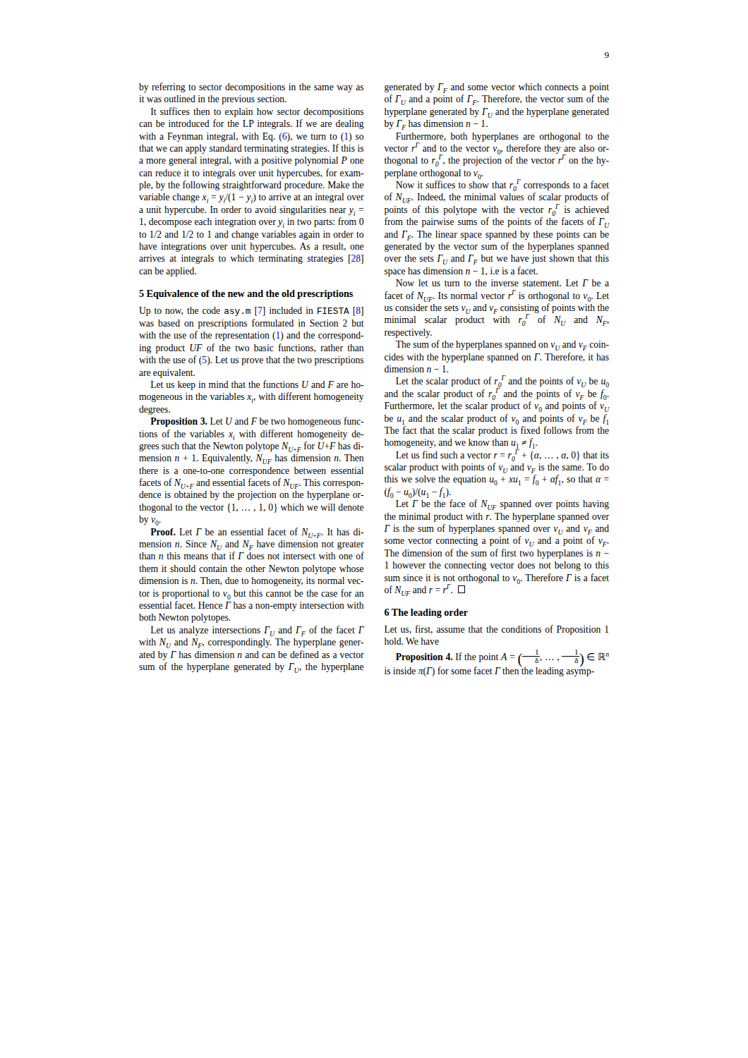9
by referring to sector decompositions in the same way as it was outlined in the previous section.
It suffices then to explain how sector decompositions can be introduced for the LP integrals. If we are dealing with a Feynman integral, with Eq. (6), we turn to (1) so that we can apply standard terminating strategies. If this is a more general integral, with a positive polynomial P one can reduce it to integrals over unit hypercubes, for example, by the following straightforward procedure. Make the variable change xi = yi/(1 − yi) to arrive at an integral over a unit hypercube. In order to avoid singularities near yi = 1, decompose each integration over yi in two parts: from 0 to 1/2 and 1/2 to 1 and change variables again in order to have integrations over unit hypercubes. As a result, one arrives at integrals to which terminating strategies [28] can be applied.
5 Equivalence of the new and the old prescriptions
Up to now, the code asy.m [7] included in FIESTA [8] was based on prescriptions formulated in Section 2 but with the use of the representation (1) and the corresponding product UF of the two basic functions, rather than with the use of (5). Let us prove that the two prescriptions are equivalent.
Let us keep in mind that the functions U and F are homogeneous in the variables xi, with different homogeneity degrees.
Proposition 3. Let U and F be two homogeneous functions of the variables xi with different homogeneity degrees such that the Newton polytope NU+F for U+F has dimension n + 1. Equivalently, NUF has dimension n. Then there is a one-to-one correspondence between essential facets of NU+F and essential facets of NUF. This correspondence is obtained by the projection on the hyperplane orthogonal to the vector {1, … , 1, 0} which we will denote by v0.
Proof. Let Γ be an essential facet of NU+F. It has dimension n. Since NU and NF have dimension not greater than n this means that if Γ does not intersect with one of them it should contain the other Newton polytope whose dimension is n. Then, due to homogeneity, its normal vector is proportional to v0 but this cannot be the case for an essential facet. Hence Γ has a non-empty intersection with both Newton polytopes.
Let us analyze intersections ΓU and ΓF of the facet Γ with NU and NF, correspondingly. The hyperplane generated by Γ has dimension n and can be defined as a vector sum of the hyperplane generated by ΓU, the hyperplane generated by ΓF and some vector which connects a point of ΓU and a point of ΓF. Therefore, the vector sum of the hyperplane generated by ΓU and the hyperplane generated by ΓF has dimension n − 1.
Furthermore, both hyperplanes are orthogonal to the vector rΓ and to the vector v0, therefore they are also orthogonal to r0Γ, the projection of the vector rΓ on the hyperplane orthogonal to v0.
Now it suffices to show that r0Γ corresponds to a facet of NUF. Indeed, the minimal values of scalar products of points of this polytope with the vector r0Γ is achieved from the pairwise sums of the points of the facets of ΓU and ΓF. The linear space spanned by these points can be generated by the vector sum of the hyperplanes spanned over the sets ΓU and ΓF but we have just shown that this space has dimension n − 1, i.e is a facet.
Now let us turn to the inverse statement. Let Γ be a facet of NUF. Its normal vector rΓ is orthogonal to v0. Let us consider the sets νU and νF consisting of points with the minimal scalar product with r0Γ of NU and NF, respectively.
The sum of the hyperplanes spanned on νU and νF coincides with the hyperplane spanned on Γ. Therefore, it has dimension n − 1.
Let the scalar product of r0Γ and the points of νU be u0 and the scalar product of r0Γ and the points of νF be f0. Furthermore, let the scalar product of v0 and points of νU be u1 and the scalar product of v0 and points of νF be f1 The fact that the scalar product is fixed follows from the homogeneity, and we know than u1 ≠ f1.
Let us find such a vector r = r0Γ + {α, … , α, 0} that its scalar product with points of νU and νF is the same. To do this we solve the equation u0 + xu1 = f0 + αf1, so that α = (f0 − u0)/(u1 − f1).
Let Γ be the face of NUF spanned over points having the minimal product with r. The hyperplane spanned over Γ is the sum of hyperplanes spanned over νU and νF and some vector connecting a point of νU and a point of νF. The dimension of the sum of first two hyperplanes is n − 1 however the connecting vector does not belong to this sum since it is not orthogonal to v0. Therefore Γ is a facet of NUF and r = rΓ.
6 The leading order
Let us, first, assume that the conditions of Proposition 1 hold. We have
Proposition 4. If the point A = (1 δ, … , 1 δ) ∈ ℝn is inside π(Γ) for some facet Γ then the leading asymp-